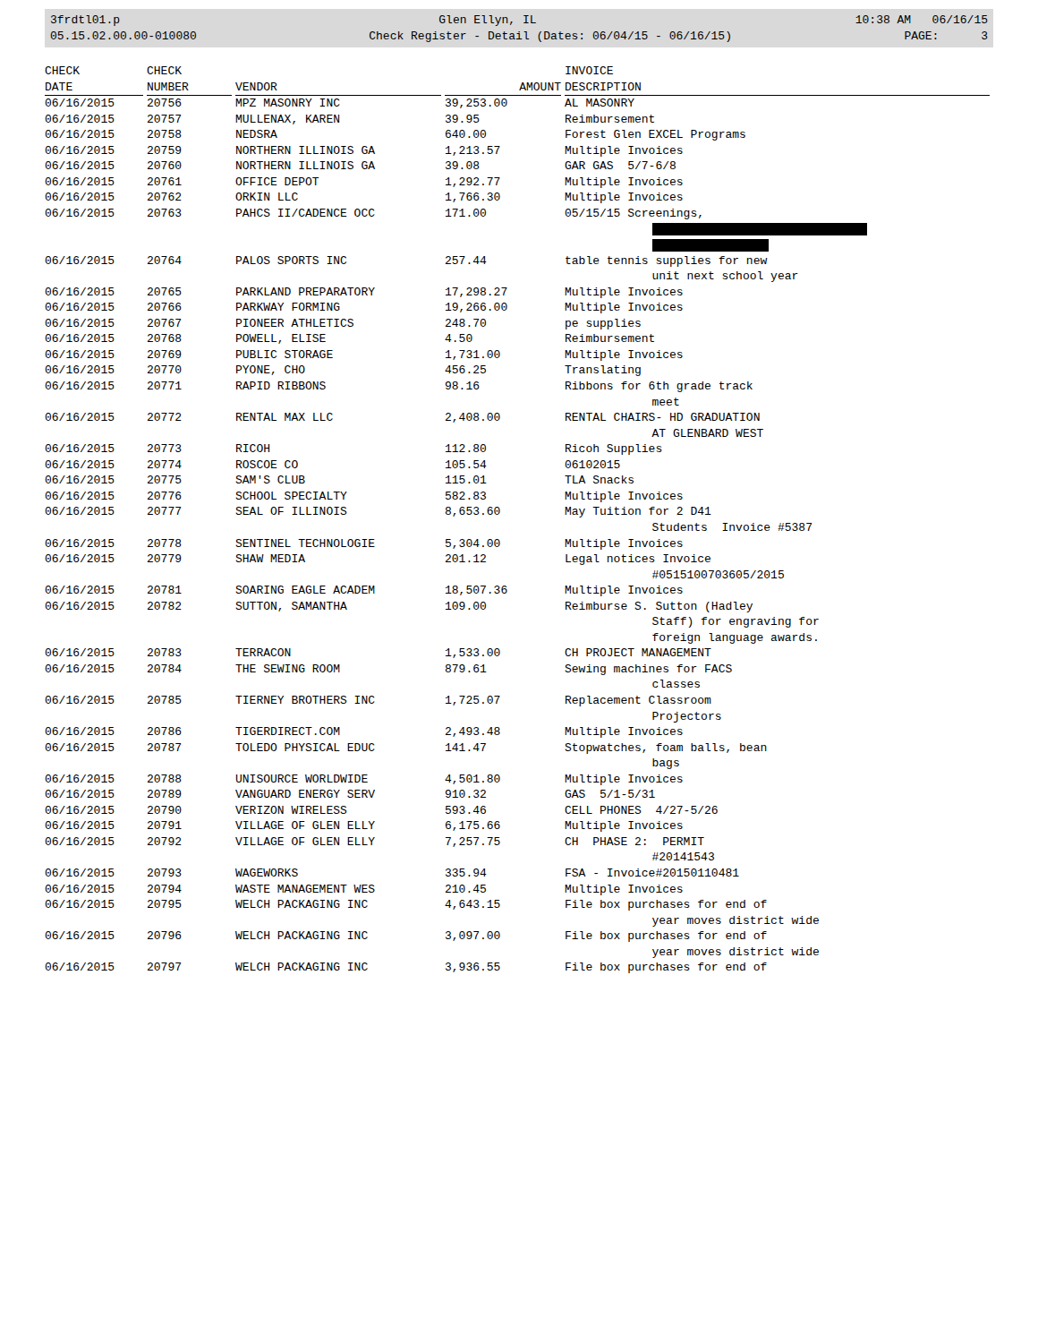3frdtl01.p Glen Ellyn, IL 10:38 AM 06/16/15
05.15.02.00.00-010080 Check Register - Detail (Dates: 06/04/15 - 06/16/15) PAGE: 3
| CHECK | CHECK | | | INVOICE |
| --- | --- | --- | --- | --- |
| DATE | NUMBER | VENDOR | AMOUNT | DESCRIPTION |
| 06/16/2015 | 20756 | MPZ MASONRY INC | 39,253.00 | AL MASONRY |
| 06/16/2015 | 20757 | MULLENAX, KAREN | 39.95 | Reimbursement |
| 06/16/2015 | 20758 | NEDSRA | 640.00 | Forest Glen EXCEL Programs |
| 06/16/2015 | 20759 | NORTHERN ILLINOIS GA | 1,213.57 | Multiple Invoices |
| 06/16/2015 | 20760 | NORTHERN ILLINOIS GA | 39.08 | GAR GAS 5/7-6/8 |
| 06/16/2015 | 20761 | OFFICE DEPOT | 1,292.77 | Multiple Invoices |
| 06/16/2015 | 20762 | ORKIN LLC | 1,766.30 | Multiple Invoices |
| 06/16/2015 | 20763 | PAHCS II/CADENCE OCC | 171.00 | 05/15/15 Screenings, |
| 06/16/2015 | 20764 | PALOS SPORTS INC | 257.44 | table tennis supplies for new |
| | | | | unit next school year |
| 06/16/2015 | 20765 | PARKLAND PREPARATORY | 17,298.27 | Multiple Invoices |
| 06/16/2015 | 20766 | PARKWAY FORMING | 19,266.00 | Multiple Invoices |
| 06/16/2015 | 20767 | PIONEER ATHLETICS | 248.70 | pe supplies |
| 06/16/2015 | 20768 | POWELL, ELISE | 4.50 | Reimbursement |
| 06/16/2015 | 20769 | PUBLIC STORAGE | 1,731.00 | Multiple Invoices |
| 06/16/2015 | 20770 | PYONE, CHO | 456.25 | Translating |
| 06/16/2015 | 20771 | RAPID RIBBONS | 98.16 | Ribbons for 6th grade track |
| | | | | meet |
| 06/16/2015 | 20772 | RENTAL MAX LLC | 2,408.00 | RENTAL CHAIRS- HD GRADUATION |
| | | | | AT GLENBARD WEST |
| 06/16/2015 | 20773 | RICOH | 112.80 | Ricoh Supplies |
| 06/16/2015 | 20774 | ROSCOE CO | 105.54 | 06102015 |
| 06/16/2015 | 20775 | SAM'S CLUB | 115.01 | TLA Snacks |
| 06/16/2015 | 20776 | SCHOOL SPECIALTY | 582.83 | Multiple Invoices |
| 06/16/2015 | 20777 | SEAL OF ILLINOIS | 8,653.60 | May Tuition for 2 D41 |
| | | | | Students Invoice #5387 |
| 06/16/2015 | 20778 | SENTINEL TECHNOLOGIE | 5,304.00 | Multiple Invoices |
| 06/16/2015 | 20779 | SHAW MEDIA | 201.12 | Legal notices Invoice |
| | | | | #0515100703605/2015 |
| 06/16/2015 | 20781 | SOARING EAGLE ACADEM | 18,507.36 | Multiple Invoices |
| 06/16/2015 | 20782 | SUTTON, SAMANTHA | 109.00 | Reimburse S. Sutton (Hadley |
| | | | | Staff) for engraving for |
| | | | | foreign language awards. |
| 06/16/2015 | 20783 | TERRACON | 1,533.00 | CH PROJECT MANAGEMENT |
| 06/16/2015 | 20784 | THE SEWING ROOM | 879.61 | Sewing machines for FACS |
| | | | | classes |
| 06/16/2015 | 20785 | TIERNEY BROTHERS INC | 1,725.07 | Replacement Classroom |
| | | | | Projectors |
| 06/16/2015 | 20786 | TIGERDIRECT.COM | 2,493.48 | Multiple Invoices |
| 06/16/2015 | 20787 | TOLEDO PHYSICAL EDUC | 141.47 | Stopwatches, foam balls, bean |
| | | | | bags |
| 06/16/2015 | 20788 | UNISOURCE WORLDWIDE | 4,501.80 | Multiple Invoices |
| 06/16/2015 | 20789 | VANGUARD ENERGY SERV | 910.32 | GAS 5/1-5/31 |
| 06/16/2015 | 20790 | VERIZON WIRELESS | 593.46 | CELL PHONES 4/27-5/26 |
| 06/16/2015 | 20791 | VILLAGE OF GLEN ELLY | 6,175.66 | Multiple Invoices |
| 06/16/2015 | 20792 | VILLAGE OF GLEN ELLY | 7,257.75 | CH PHASE 2: PERMIT |
| | | | | #20141543 |
| 06/16/2015 | 20793 | WAGEWORKS | 335.94 | FSA - Invoice#20150110481 |
| 06/16/2015 | 20794 | WASTE MANAGEMENT WES | 210.45 | Multiple Invoices |
| 06/16/2015 | 20795 | WELCH PACKAGING INC | 4,643.15 | File box purchases for end of |
| | | | | year moves district wide |
| 06/16/2015 | 20796 | WELCH PACKAGING INC | 3,097.00 | File box purchases for end of |
| | | | | year moves district wide |
| 06/16/2015 | 20797 | WELCH PACKAGING INC | 3,936.55 | File box purchases for end of |